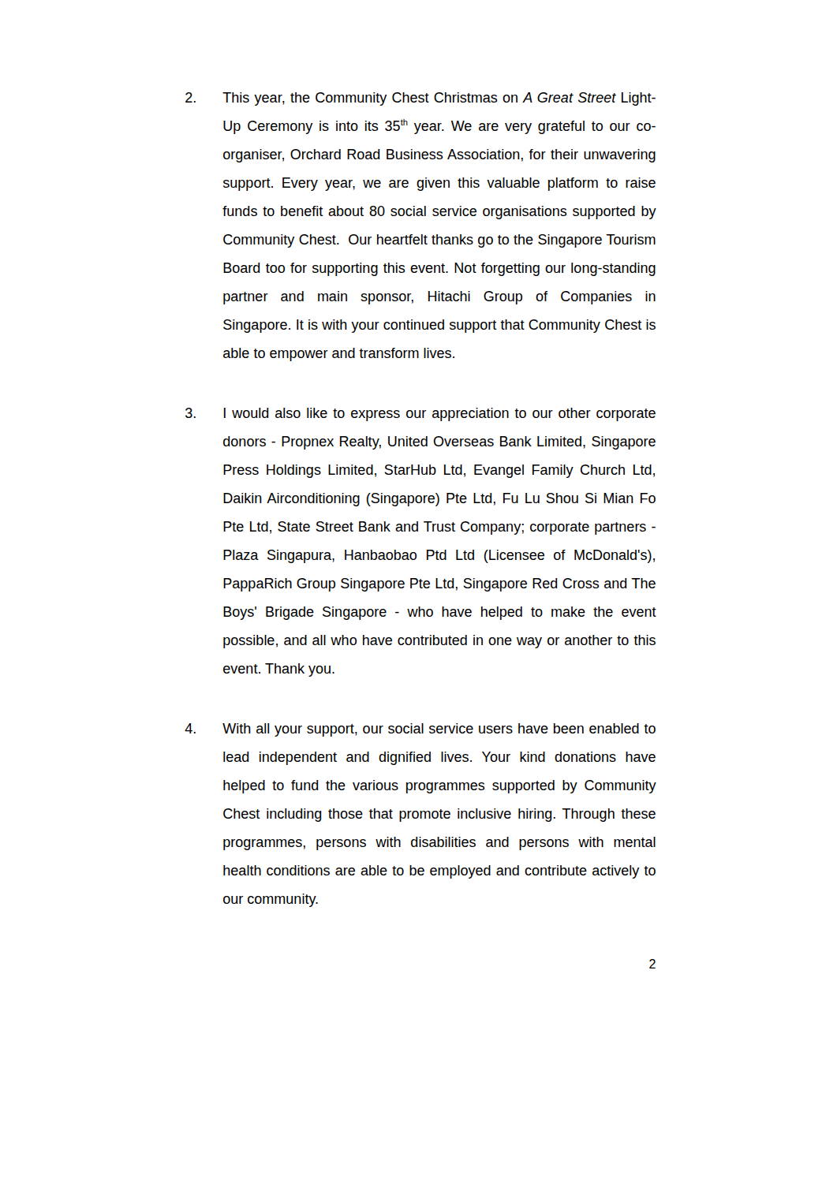This year, the Community Chest Christmas on A Great Street Light-Up Ceremony is into its 35th year. We are very grateful to our co-organiser, Orchard Road Business Association, for their unwavering support. Every year, we are given this valuable platform to raise funds to benefit about 80 social service organisations supported by Community Chest. Our heartfelt thanks go to the Singapore Tourism Board too for supporting this event. Not forgetting our long-standing partner and main sponsor, Hitachi Group of Companies in Singapore. It is with your continued support that Community Chest is able to empower and transform lives.
I would also like to express our appreciation to our other corporate donors - Propnex Realty, United Overseas Bank Limited, Singapore Press Holdings Limited, StarHub Ltd, Evangel Family Church Ltd, Daikin Airconditioning (Singapore) Pte Ltd, Fu Lu Shou Si Mian Fo Pte Ltd, State Street Bank and Trust Company; corporate partners - Plaza Singapura, Hanbaobao Ptd Ltd (Licensee of McDonald's), PappaRich Group Singapore Pte Ltd, Singapore Red Cross and The Boys' Brigade Singapore - who have helped to make the event possible, and all who have contributed in one way or another to this event. Thank you.
With all your support, our social service users have been enabled to lead independent and dignified lives. Your kind donations have helped to fund the various programmes supported by Community Chest including those that promote inclusive hiring. Through these programmes, persons with disabilities and persons with mental health conditions are able to be employed and contribute actively to our community.
2